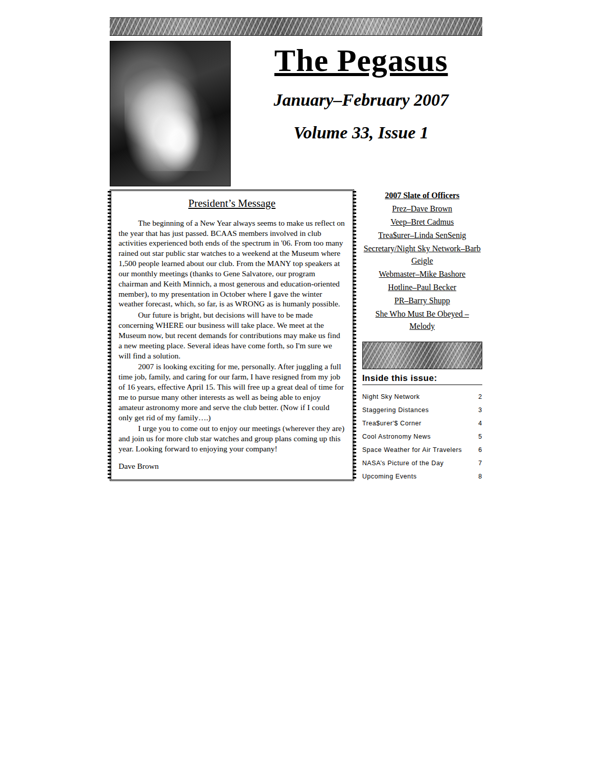The Pegasus
January–February 2007
Volume 33, Issue 1
President’s Message
The beginning of a New Year always seems to make us reflect on the year that has just passed. BCAAS members involved in club activities experienced both ends of the spectrum in '06. From too many rained out star public star watches to a weekend at the Museum where 1,500 people learned about our club. From the MANY top speakers at our monthly meetings (thanks to Gene Salvatore, our program chairman and Keith Minnich, a most generous and education-oriented member), to my presentation in October where I gave the winter weather forecast, which, so far, is as WRONG as is humanly possible.
Our future is bright, but decisions will have to be made concerning WHERE our business will take place. We meet at the Museum now, but recent demands for contributions may make us find a new meeting place. Several ideas have come forth, so I'm sure we will find a solution.
2007 is looking exciting for me, personally. After juggling a full time job, family, and caring for our farm, I have resigned from my job of 16 years, effective April 15. This will free up a great deal of time for me to pursue many other interests as well as being able to enjoy amateur astronomy more and serve the club better. (Now if I could only get rid of my family….)
I urge you to come out to enjoy our meetings (wherever they are) and join us for more club star watches and group plans coming up this year. Looking forward to enjoying your company!
Dave Brown
2007 Slate of Officers
Prez–Dave Brown
Veep–Bret Cadmus
Trea$urer–Linda SenSenig
Secretary/Night Sky Network–Barb Geigle
Webmaster–Mike Bashore
Hotline–Paul Becker
PR–Barry Shupp
She Who Must Be Obeyed – Melody
Inside this issue:
| Night Sky Network | 2 |
| Staggering Distances | 3 |
| Trea$urer'$ Corner | 4 |
| Cool Astronomy News | 5 |
| Space Weather for Air Travelers | 6 |
| NASA’s Picture of the Day | 7 |
| Upcoming Events | 8 |